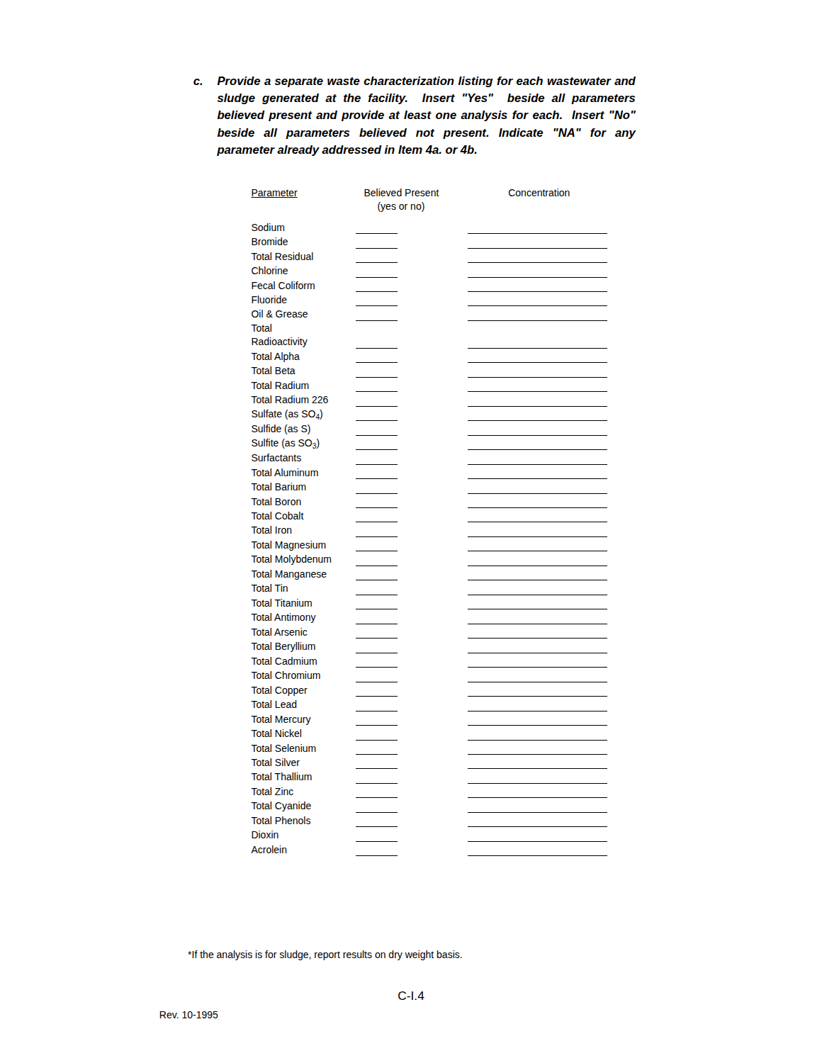c. Provide a separate waste characterization listing for each wastewater and sludge generated at the facility. Insert "Yes" beside all parameters believed present and provide at least one analysis for each. Insert "No" beside all parameters believed not present. Indicate "NA" for any parameter already addressed in Item 4a. or 4b.
| Parameter | Believed Present | Concentration |
| --- | --- | --- |
| | (yes or no) | |
| Sodium | | |
| Bromide | | |
| Total Residual | | |
| Chlorine | | |
| Fecal Coliform | | |
| Fluoride | | |
| Oil & Grease | | |
| Total | | |
| Radioactivity | | |
| Total Alpha | | |
| Total Beta | | |
| Total Radium | | |
| Total Radium 226 | | |
| Sulfate (as SO 4 ) | | |
| Sulfide (as S) | | |
| Sulfite (as SO 3 ) | | |
| Surfactants | | |
| Total Aluminum | | |
| Total Barium | | |
| Total Boron | | |
| Total Cobalt | | |
| Total Iron | | |
| Total Magnesium | | |
| Total Molybdenum | | |
| Total Manganese | | |
| Total Tin | | |
| Total Titanium | | |
| Total Antimony | | |
| Total Arsenic | | |
| Total Beryllium | | |
| Total Cadmium | | |
| Total Chromium | | |
| Total Copper | | |
| Total Lead | | |
| Total Mercury | | |
| Total Nickel | | |
| Total Selenium | | |
| Total Silver | | |
| Total Thallium | | |
| Total Zinc | | |
| Total Cyanide | | |
| Total Phenols | | |
| Dioxin | | |
| Acrolein | | |
*If the analysis is for sludge, report results on dry weight basis.
C-I.4
Rev. 10-1995